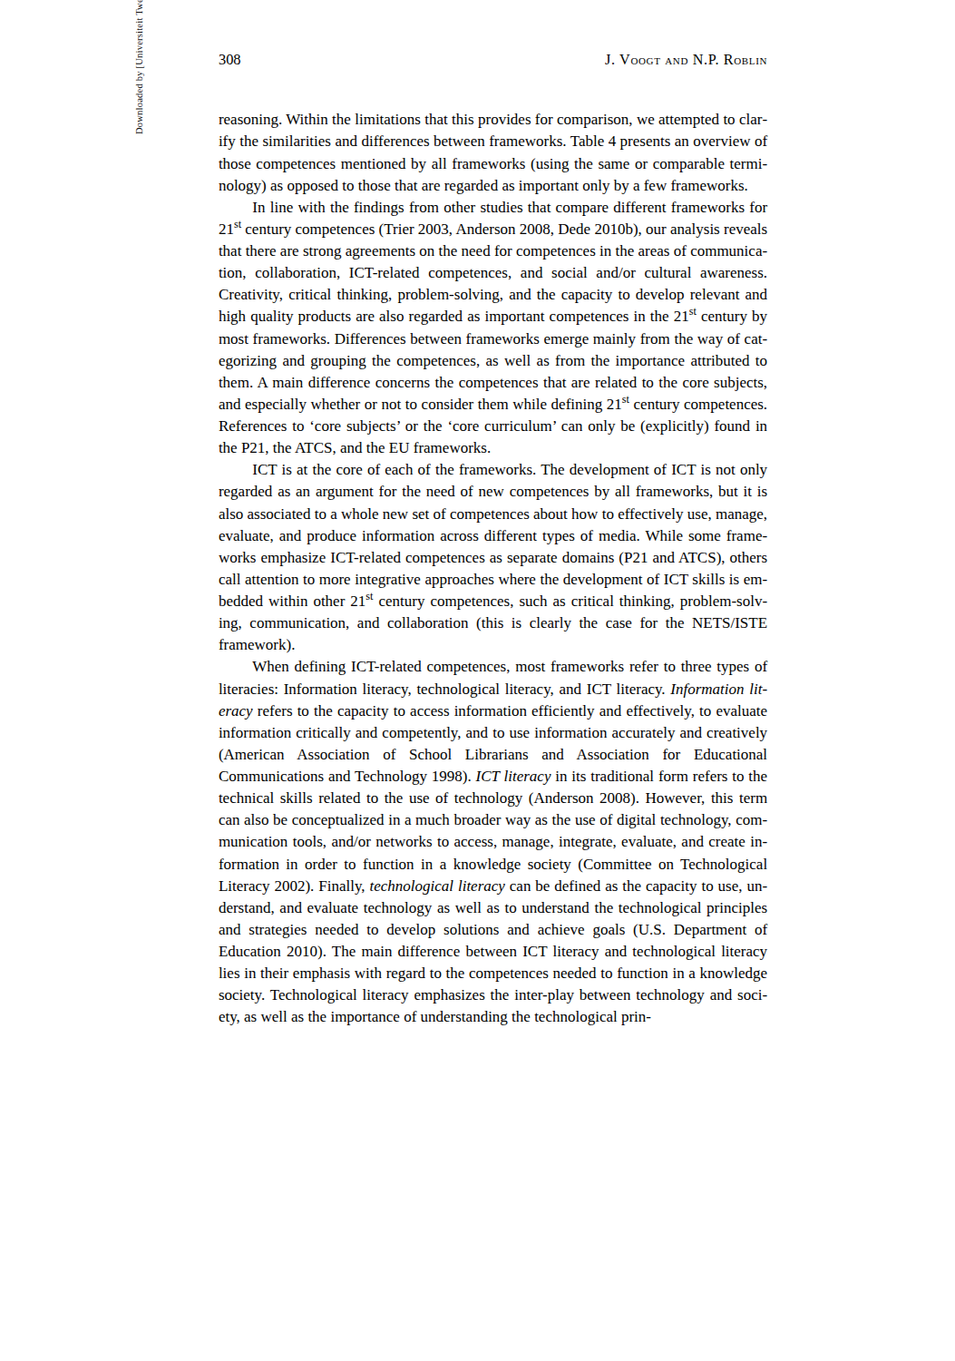Downloaded by [Universiteit Twente] at 00:18 04 December 2014
308 J. Voogt and N.P. Roblin
reasoning. Within the limitations that this provides for comparison, we attempted to clarify the similarities and differences between frameworks. Table 4 presents an overview of those competences mentioned by all frameworks (using the same or comparable terminology) as opposed to those that are regarded as important only by a few frameworks.
In line with the findings from other studies that compare different frameworks for 21st century competences (Trier 2003, Anderson 2008, Dede 2010b), our analysis reveals that there are strong agreements on the need for competences in the areas of communication, collaboration, ICT-related competences, and social and/or cultural awareness. Creativity, critical thinking, problem-solving, and the capacity to develop relevant and high quality products are also regarded as important competences in the 21st century by most frameworks. Differences between frameworks emerge mainly from the way of categorizing and grouping the competences, as well as from the importance attributed to them. A main difference concerns the competences that are related to the core subjects, and especially whether or not to consider them while defining 21st century competences. References to ‘core subjects’ or the ‘core curriculum’ can only be (explicitly) found in the P21, the ATCS, and the EU frameworks.
ICT is at the core of each of the frameworks. The development of ICT is not only regarded as an argument for the need of new competences by all frameworks, but it is also associated to a whole new set of competences about how to effectively use, manage, evaluate, and produce information across different types of media. While some frameworks emphasize ICT-related competences as separate domains (P21 and ATCS), others call attention to more integrative approaches where the development of ICT skills is embedded within other 21st century competences, such as critical thinking, problem-solving, communication, and collaboration (this is clearly the case for the NETS/ISTE framework).
When defining ICT-related competences, most frameworks refer to three types of literacies: Information literacy, technological literacy, and ICT literacy. Information literacy refers to the capacity to access information efficiently and effectively, to evaluate information critically and competently, and to use information accurately and creatively (American Association of School Librarians and Association for Educational Communications and Technology 1998). ICT literacy in its traditional form refers to the technical skills related to the use of technology (Anderson 2008). However, this term can also be conceptualized in a much broader way as the use of digital technology, communication tools, and/or networks to access, manage, integrate, evaluate, and create information in order to function in a knowledge society (Committee on Technological Literacy 2002). Finally, technological literacy can be defined as the capacity to use, understand, and evaluate technology as well as to understand the technological principles and strategies needed to develop solutions and achieve goals (U.S. Department of Education 2010). The main difference between ICT literacy and technological literacy lies in their emphasis with regard to the competences needed to function in a knowledge society. Technological literacy emphasizes the inter-play between technology and society, as well as the importance of understanding the technological prin-